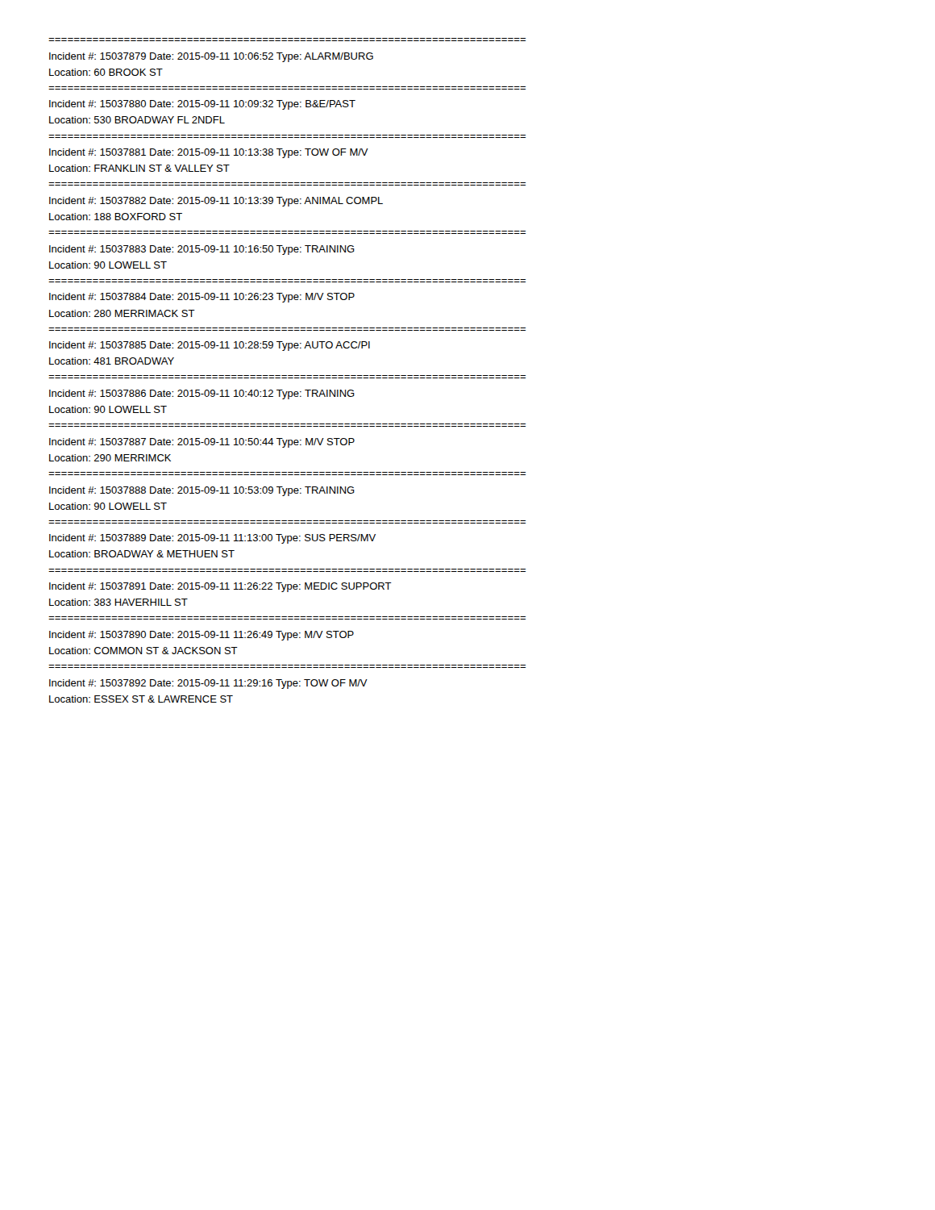============================================================================
Incident #: 15037879 Date: 2015-09-11 10:06:52 Type: ALARM/BURG
Location: 60 BROOK ST
============================================================================
Incident #: 15037880 Date: 2015-09-11 10:09:32 Type: B&E/PAST
Location: 530 BROADWAY FL 2NDFL
============================================================================
Incident #: 15037881 Date: 2015-09-11 10:13:38 Type: TOW OF M/V
Location: FRANKLIN ST & VALLEY ST
============================================================================
Incident #: 15037882 Date: 2015-09-11 10:13:39 Type: ANIMAL COMPL
Location: 188 BOXFORD ST
============================================================================
Incident #: 15037883 Date: 2015-09-11 10:16:50 Type: TRAINING
Location: 90 LOWELL ST
============================================================================
Incident #: 15037884 Date: 2015-09-11 10:26:23 Type: M/V STOP
Location: 280 MERRIMACK ST
============================================================================
Incident #: 15037885 Date: 2015-09-11 10:28:59 Type: AUTO ACC/PI
Location: 481 BROADWAY
============================================================================
Incident #: 15037886 Date: 2015-09-11 10:40:12 Type: TRAINING
Location: 90 LOWELL ST
============================================================================
Incident #: 15037887 Date: 2015-09-11 10:50:44 Type: M/V STOP
Location: 290 MERRIMCK
============================================================================
Incident #: 15037888 Date: 2015-09-11 10:53:09 Type: TRAINING
Location: 90 LOWELL ST
============================================================================
Incident #: 15037889 Date: 2015-09-11 11:13:00 Type: SUS PERS/MV
Location: BROADWAY & METHUEN ST
============================================================================
Incident #: 15037891 Date: 2015-09-11 11:26:22 Type: MEDIC SUPPORT
Location: 383 HAVERHILL ST
============================================================================
Incident #: 15037890 Date: 2015-09-11 11:26:49 Type: M/V STOP
Location: COMMON ST & JACKSON ST
============================================================================
Incident #: 15037892 Date: 2015-09-11 11:29:16 Type: TOW OF M/V
Location: ESSEX ST & LAWRENCE ST